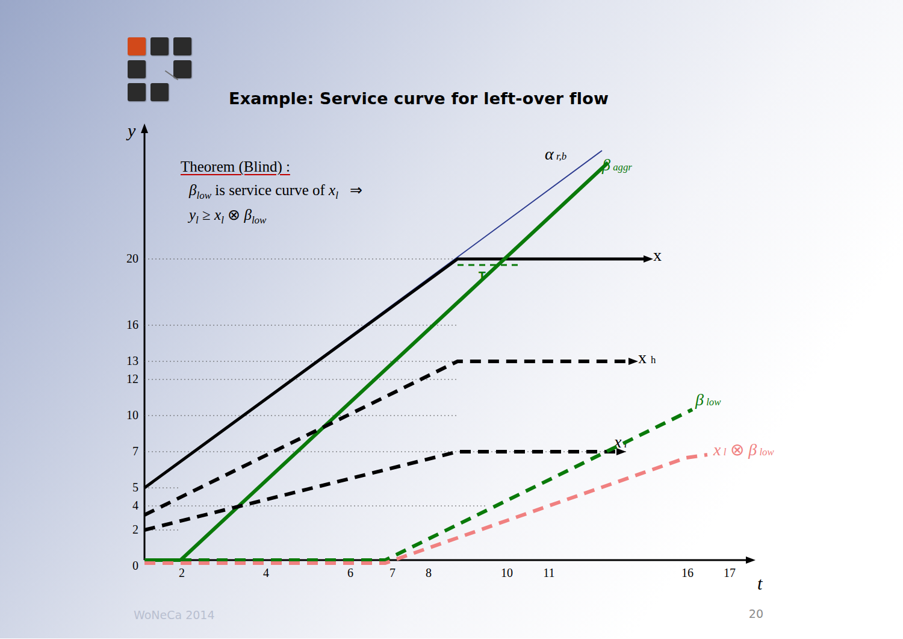Example: Service curve for left-over flow
Theorem (Blind) :
βlow is service curve of xl ⇒
yl ≥ xl ⊗ βlow
y
t
20
16
13
12
10
7
5
4
2
0
2
4
6
7
8
10
11
16
17
α r,b
β aggr
x
x h
β low
x l
x l ⊗ β low
T
WoNeCa 2014
20